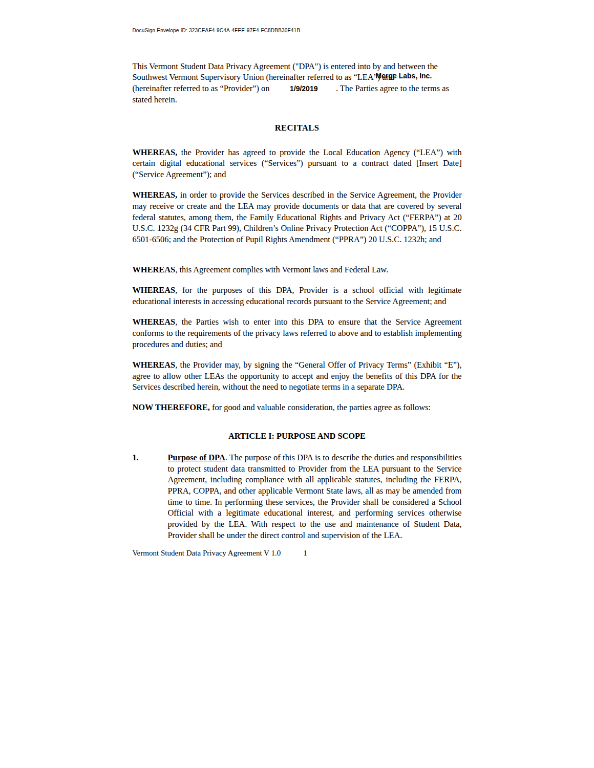DocuSign Envelope ID: 323CEAF4-9C4A-4FEE-97E4-FC8DBB30F41B
This Vermont Student Data Privacy Agreement ("DPA") is entered into by and between the Southwest Vermont Supervisory Union (hereinafter referred to as “LEA”) and Merge Labs, Inc.
(hereinafter referred to as “Provider”) on 1/9/2019 . The Parties agree to the terms as stated herein.
RECITALS
WHEREAS, the Provider has agreed to provide the Local Education Agency (“LEA”) with certain digital educational services (“Services”) pursuant to a contract dated [Insert Date] (“Service Agreement”); and
WHEREAS, in order to provide the Services described in the Service Agreement, the Provider may receive or create and the LEA may provide documents or data that are covered by several federal statutes, among them, the Family Educational Rights and Privacy Act (“FERPA”) at 20 U.S.C. 1232g (34 CFR Part 99), Children’s Online Privacy Protection Act (“COPPA”), 15 U.S.C. 6501-6506; and the Protection of Pupil Rights Amendment (“PPRA”) 20 U.S.C. 1232h; and
WHEREAS, this Agreement complies with Vermont laws and Federal Law.
WHEREAS, for the purposes of this DPA, Provider is a school official with legitimate educational interests in accessing educational records pursuant to the Service Agreement; and
WHEREAS, the Parties wish to enter into this DPA to ensure that the Service Agreement conforms to the requirements of the privacy laws referred to above and to establish implementing procedures and duties; and
WHEREAS, the Provider may, by signing the “General Offer of Privacy Terms” (Exhibit “E”), agree to allow other LEAs the opportunity to accept and enjoy the benefits of this DPA for the Services described herein, without the need to negotiate terms in a separate DPA.
NOW THEREFORE, for good and valuable consideration, the parties agree as follows:
ARTICLE I: PURPOSE AND SCOPE
Purpose of DPA. The purpose of this DPA is to describe the duties and responsibilities to protect student data transmitted to Provider from the LEA pursuant to the Service Agreement, including compliance with all applicable statutes, including the FERPA, PPRA, COPPA, and other applicable Vermont State laws, all as may be amended from time to time. In performing these services, the Provider shall be considered a School Official with a legitimate educational interest, and performing services otherwise provided by the LEA. With respect to the use and maintenance of Student Data, Provider shall be under the direct control and supervision of the LEA.
Vermont Student Data Privacy Agreement V 1.0 1